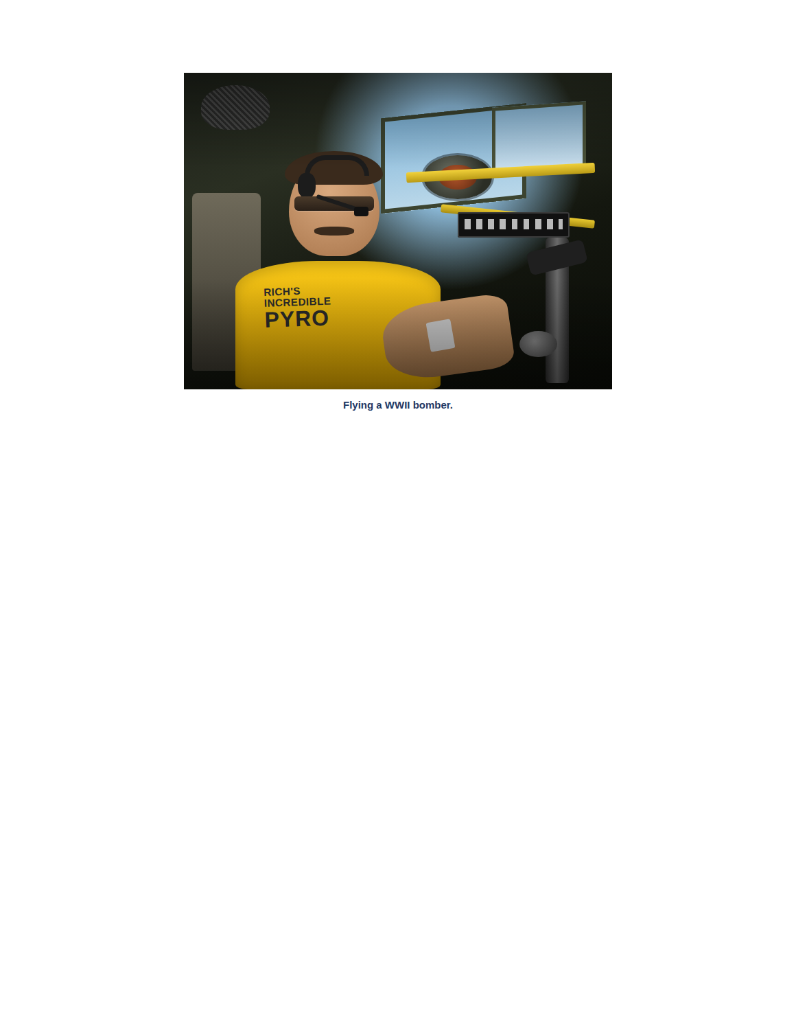Rich's
Incredible Pyro
Flying a WWII bomber.